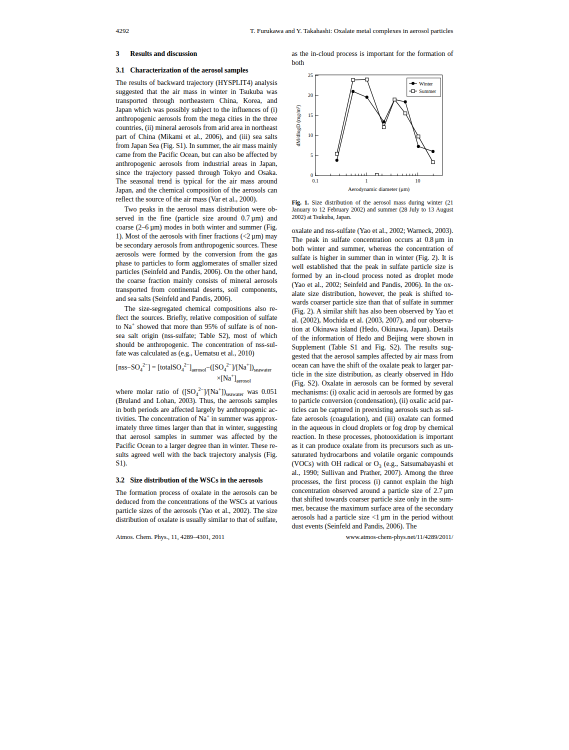4292
T. Furukawa and Y. Takahashi: Oxalate metal complexes in aerosol particles
3 Results and discussion
3.1 Characterization of the aerosol samples
The results of backward trajectory (HYSPLIT4) analysis suggested that the air mass in winter in Tsukuba was transported through northeastern China, Korea, and Japan which was possibly subject to the influences of (i) anthropogenic aerosols from the mega cities in the three countries, (ii) mineral aerosols from arid area in northeast part of China (Mikami et al., 2006), and (iii) sea salts from Japan Sea (Fig. S1). In summer, the air mass mainly came from the Pacific Ocean, but can also be affected by anthropogenic aerosols from industrial areas in Japan, since the trajectory passed through Tokyo and Osaka. The seasonal trend is typical for the air mass around Japan, and the chemical composition of the aerosols can reflect the source of the air mass (Var et al., 2000).
Two peaks in the aerosol mass distribution were observed in the fine (particle size around 0.7 µm) and coarse (2–6 µm) modes in both winter and summer (Fig. 1). Most of the aerosols with finer fractions (<2 µm) may be secondary aerosols from anthropogenic sources. These aerosols were formed by the conversion from the gas phase to particles to form agglomerates of smaller sized particles (Seinfeld and Pandis, 2006). On the other hand, the coarse fraction mainly consists of mineral aerosols transported from continental deserts, soil components, and sea salts (Seinfeld and Pandis, 2006).
The size-segregated chemical compositions also reflect the sources. Briefly, relative composition of sulfate to Na+ showed that more than 95% of sulfate is of non-sea salt origin (nss-sulfate; Table S2), most of which should be anthropogenic. The concentration of nss-sulfate was calculated as (e.g., Uematsu et al., 2010)
[nss−SO42−] = [totalSO42−]aerosol−([SO42−]/[Na+])seawater ×[Na+]aerosol
where molar ratio of ([SO42−]/[Na+])seawater was 0.051 (Bruland and Lohan, 2003). Thus, the aerosols samples in both periods are affected largely by anthropogenic activities. The concentration of Na+ in summer was approximately three times larger than that in winter, suggesting that aerosol samples in summer was affected by the Pacific Ocean to a larger degree than in winter. These results agreed well with the back trajectory analysis (Fig. S1).
3.2 Size distribution of the WSCs in the aerosols
The formation process of oxalate in the aerosols can be deduced from the concentrations of the WSCs at various particle sizes of the aerosols (Yao et al., 2002). The size distribution of oxalate is usually similar to that of sulfate, as the in-cloud process is important for the formation of both
0 5 10 15 20 25 0.1 1 10 Aerodynamic diameter (µm) dM/dlogD (mg/m³) Winter Summer
Fig. 1. Size distribution of the aerosol mass during winter (21 January to 12 February 2002) and summer (28 July to 13 August 2002) at Tsukuba, Japan.
oxalate and nss-sulfate (Yao et al., 2002; Warneck, 2003). The peak in sulfate concentration occurs at 0.8 µm in both winter and summer, whereas the concentration of sulfate is higher in summer than in winter (Fig. 2). It is well established that the peak in sulfate particle size is formed by an in-cloud process noted as droplet mode (Yao et al., 2002; Seinfeld and Pandis, 2006). In the oxalate size distribution, however, the peak is shifted towards coarser particle size than that of sulfate in summer (Fig. 2). A similar shift has also been observed by Yao et al. (2002), Mochida et al. (2003, 2007), and our observation at Okinawa island (Hedo, Okinawa, Japan). Details of the information of Hedo and Beijing were shown in Supplement (Table S1 and Fig. S2). The results suggested that the aerosol samples affected by air mass from ocean can have the shift of the oxalate peak to larger particle in the size distribution, as clearly observed in Hdo (Fig. S2). Oxalate in aerosols can be formed by several mechanisms: (i) oxalic acid in aerosols are formed by gas to particle conversion (condensation), (ii) oxalic acid particles can be captured in preexisting aerosols such as sulfate aerosols (coagulation), and (iii) oxalate can formed in the aqueous in cloud droplets or fog drop by chemical reaction. In these processes, photooxidation is important as it can produce oxalate from its precursors such as unsaturated hydrocarbons and volatile organic compounds (VOCs) with OH radical or O3 (e.g., Satsumabayashi et al., 1990; Sullivan and Prather, 2007). Among the three processes, the first process (i) cannot explain the high concentration observed around a particle size of 2.7 µm that shifted towards coarser particle size only in the summer, because the maximum surface area of the secondary aerosols had a particle size <1 µm in the period without dust events (Seinfeld and Pandis, 2006). The
Atmos. Chem. Phys., 11, 4289–4301, 2011
www.atmos-chem-phys.net/11/4289/2011/